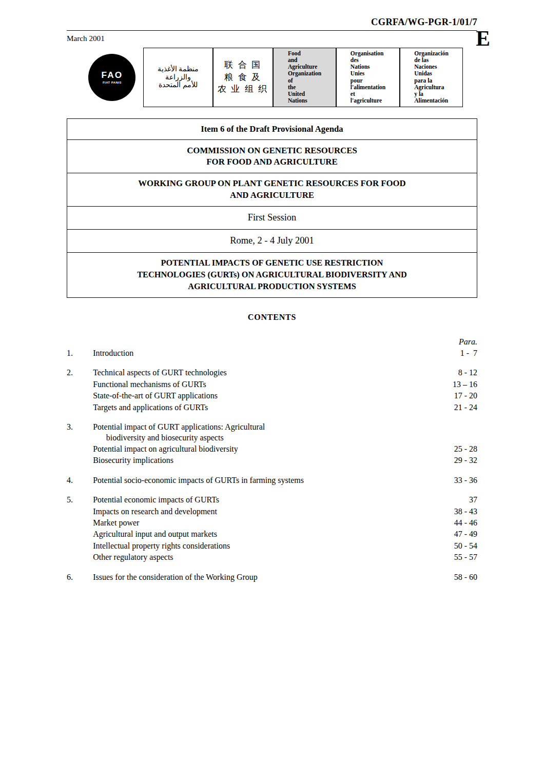CGRFA/WG-PGR-1/01/7
E
March 2001
FAO FIAT PANIS
منظمة الأغذية
والزراعة
للأمم المتحدة
联 合 国
粮 食 及
农 业 组 织
Food
and
Agriculture
Organization
of
the
United
Nations
Organisation
des
Nations
Unies
pour
l'alimentation
et
l'agriculture
Organización
de las
Naciones
Unidas
para la
Agricultura
y la
Alimentación
Item 6 of the Draft Provisional Agenda
COMMISSION ON GENETIC RESOURCES
FOR FOOD AND AGRICULTURE
WORKING GROUP ON PLANT GENETIC RESOURCES FOR FOOD
AND AGRICULTURE
First Session
Rome, 2 - 4 July 2001
POTENTIAL IMPACTS OF GENETIC USE RESTRICTION
TECHNOLOGIES (GURTs) ON AGRICULTURAL BIODIVERSITY AND
AGRICULTURAL PRODUCTION SYSTEMS
CONTENTS
| | | Para. |
| 1. | Introduction | 1 - 7 |
| 2. | Technical aspects of GURT technologies | 8 - 12 |
| | Functional mechanisms of GURTs | 13 – 16 |
| | State-of-the-art of GURT applications | 17 - 20 |
| | Targets and applications of GURTs | 21 - 24 |
| 3. | Potential impact of GURT applications: Agricultural biodiversity and biosecurity aspects | |
| | Potential impact on agricultural biodiversity | 25 - 28 |
| | Biosecurity implications | 29 - 32 |
| 4. | Potential socio-economic impacts of GURTs in farming systems | 33 - 36 |
| 5. | Potential economic impacts of GURTs | 37 |
| | Impacts on research and development | 38 - 43 |
| | Market power | 44 - 46 |
| | Agricultural input and output markets | 47 - 49 |
| | Intellectual property rights considerations | 50 - 54 |
| | Other regulatory aspects | 55 - 57 |
| 6. | Issues for the consideration of the Working Group | 58 - 60 |